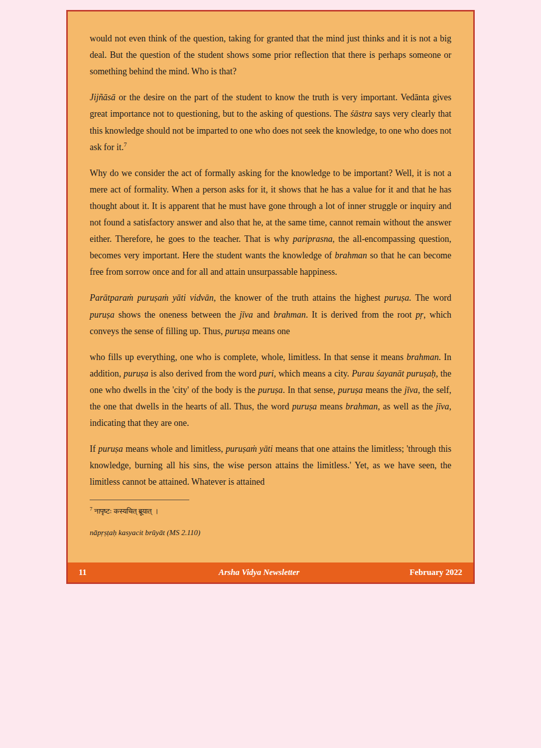would not even think of the question, taking for granted that the mind just thinks and it is not a big deal. But the question of the student shows some prior reflection that there is perhaps someone or something behind the mind. Who is that?
Jijñāsā or the desire on the part of the student to know the truth is very important. Vedānta gives great importance not to questioning, but to the asking of questions. The śāstra says very clearly that this knowledge should not be imparted to one who does not seek the knowledge, to one who does not ask for it.7
Why do we consider the act of formally asking for the knowledge to be important? Well, it is not a mere act of formality. When a person asks for it, it shows that he has a value for it and that he has thought about it. It is apparent that he must have gone through a lot of inner struggle or inquiry and not found a satisfactory answer and also that he, at the same time, cannot remain without the answer either. Therefore, he goes to the teacher. That is why pariprasna, the all-encompassing question, becomes very important. Here the student wants the knowledge of brahman so that he can become free from sorrow once and for all and attain unsurpassable happiness.
Parātparaṁ puruṣaṁ yāti vidvān, the knower of the truth attains the highest puruṣa. The word puruṣa shows the oneness between the jīva and brahman. It is derived from the root pṛ, which conveys the sense of filling up. Thus, puruṣa means one
who fills up everything, one who is complete, whole, limitless. In that sense it means brahman. In addition, puruṣa is also derived from the word puri, which means a city. Purau śayanāt puruṣaḥ, the one who dwells in the 'city' of the body is the puruṣa. In that sense, puruṣa means the jīva, the self, the one that dwells in the hearts of all. Thus, the word puruṣa means brahman, as well as the jīva, indicating that they are one.
If puruṣa means whole and limitless, puruṣaṁ yāti means that one attains the limitless; 'through this knowledge, burning all his sins, the wise person attains the limitless.' Yet, as we have seen, the limitless cannot be attained. Whatever is attained
7 नापृष्टः कस्यचित् ब्रूयात् ।
nāpṛṣṭaḥ kasyacit brūyāt (MS 2.110)
11
Arsha Vidya Newsletter
February 2022